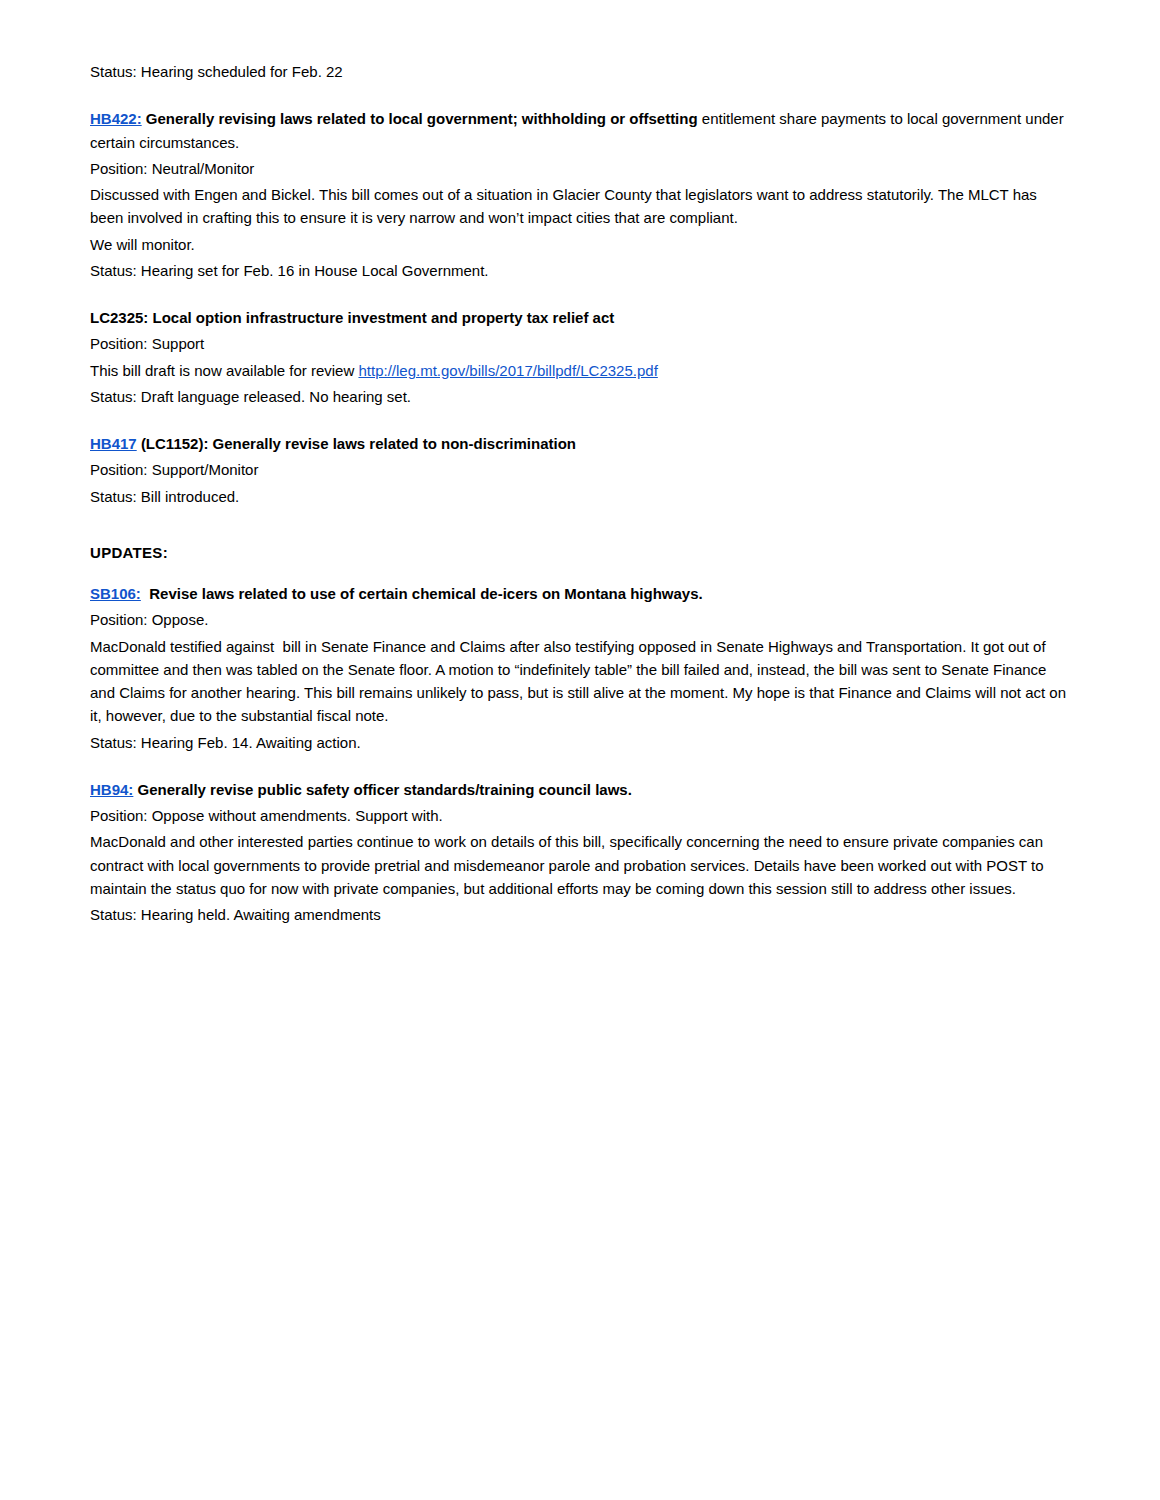Status: Hearing scheduled for Feb. 22
HB422: Generally revising laws related to local government; withholding or offsetting entitlement share payments to local government under certain circumstances.
Position: Neutral/Monitor
Discussed with Engen and Bickel. This bill comes out of a situation in Glacier County that legislators want to address statutorily. The MLCT has been involved in crafting this to ensure it is very narrow and won’t impact cities that are compliant.
We will monitor.
Status: Hearing set for Feb. 16 in House Local Government.
LC2325: Local option infrastructure investment and property tax relief act
Position: Support
This bill draft is now available for review http://leg.mt.gov/bills/2017/billpdf/LC2325.pdf
Status: Draft language released. No hearing set.
HB417 (LC1152): Generally revise laws related to non-discrimination
Position: Support/Monitor
Status: Bill introduced.
UPDATES:
SB106: Revise laws related to use of certain chemical de-icers on Montana highways.
Position: Oppose.
MacDonald testified against bill in Senate Finance and Claims after also testifying opposed in Senate Highways and Transportation. It got out of committee and then was tabled on the Senate floor. A motion to “indefinitely table” the bill failed and, instead, the bill was sent to Senate Finance and Claims for another hearing. This bill remains unlikely to pass, but is still alive at the moment. My hope is that Finance and Claims will not act on it, however, due to the substantial fiscal note.
Status: Hearing Feb. 14. Awaiting action.
HB94: Generally revise public safety officer standards/training council laws.
Position: Oppose without amendments. Support with.
MacDonald and other interested parties continue to work on details of this bill, specifically concerning the need to ensure private companies can contract with local governments to provide pretrial and misdemeanor parole and probation services. Details have been worked out with POST to maintain the status quo for now with private companies, but additional efforts may be coming down this session still to address other issues.
Status: Hearing held. Awaiting amendments